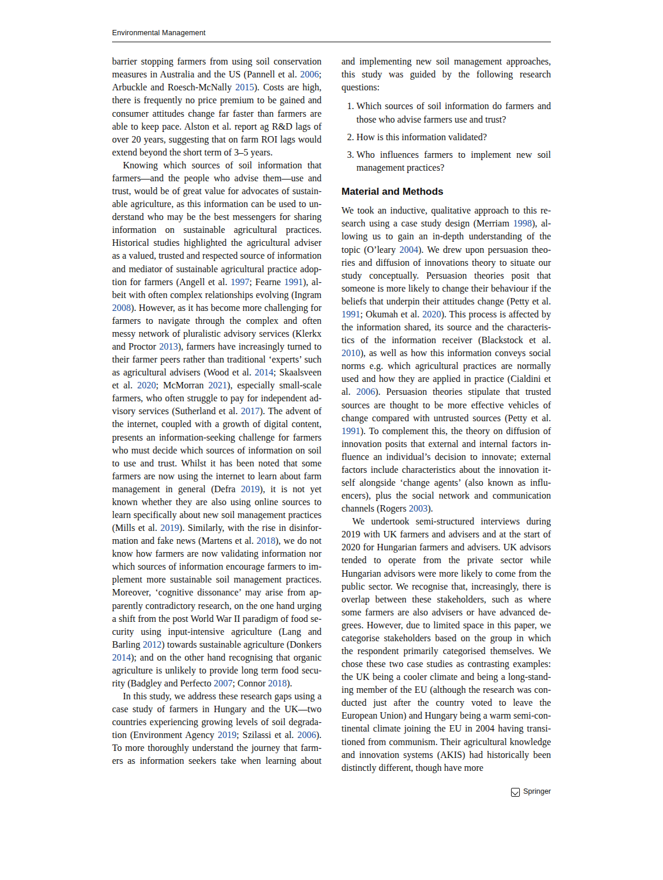Environmental Management
barrier stopping farmers from using soil conservation measures in Australia and the US (Pannell et al. 2006; Arbuckle and Roesch-McNally 2015). Costs are high, there is frequently no price premium to be gained and consumer attitudes change far faster than farmers are able to keep pace. Alston et al. report ag R&D lags of over 20 years, suggesting that on farm ROI lags would extend beyond the short term of 3–5 years.
Knowing which sources of soil information that farmers—and the people who advise them—use and trust, would be of great value for advocates of sustainable agriculture, as this information can be used to understand who may be the best messengers for sharing information on sustainable agricultural practices. Historical studies highlighted the agricultural adviser as a valued, trusted and respected source of information and mediator of sustainable agricultural practice adoption for farmers (Angell et al. 1997; Fearne 1991), albeit with often complex relationships evolving (Ingram 2008). However, as it has become more challenging for farmers to navigate through the complex and often messy network of pluralistic advisory services (Klerkx and Proctor 2013), farmers have increasingly turned to their farmer peers rather than traditional ‘experts’ such as agricultural advisers (Wood et al. 2014; Skaalsveen et al. 2020; McMorran 2021), especially small-scale farmers, who often struggle to pay for independent advisory services (Sutherland et al. 2017). The advent of the internet, coupled with a growth of digital content, presents an information-seeking challenge for farmers who must decide which sources of information on soil to use and trust. Whilst it has been noted that some farmers are now using the internet to learn about farm management in general (Defra 2019), it is not yet known whether they are also using online sources to learn specifically about new soil management practices (Mills et al. 2019). Similarly, with the rise in disinformation and fake news (Martens et al. 2018), we do not know how farmers are now validating information nor which sources of information encourage farmers to implement more sustainable soil management practices. Moreover, ‘cognitive dissonance’ may arise from apparently contradictory research, on the one hand urging a shift from the post World War II paradigm of food security using input-intensive agriculture (Lang and Barling 2012) towards sustainable agriculture (Donkers 2014); and on the other hand recognising that organic agriculture is unlikely to provide long term food security (Badgley and Perfecto 2007; Connor 2018).
In this study, we address these research gaps using a case study of farmers in Hungary and the UK—two countries experiencing growing levels of soil degradation (Environment Agency 2019; Szilassi et al. 2006). To more thoroughly understand the journey that farmers as information seekers take when learning about and implementing new soil management approaches, this study was guided by the following research questions:
Which sources of soil information do farmers and those who advise farmers use and trust?
How is this information validated?
Who influences farmers to implement new soil management practices?
Material and Methods
We took an inductive, qualitative approach to this research using a case study design (Merriam 1998), allowing us to gain an in-depth understanding of the topic (O’leary 2004). We drew upon persuasion theories and diffusion of innovations theory to situate our study conceptually. Persuasion theories posit that someone is more likely to change their behaviour if the beliefs that underpin their attitudes change (Petty et al. 1991; Okumah et al. 2020). This process is affected by the information shared, its source and the characteristics of the information receiver (Blackstock et al. 2010), as well as how this information conveys social norms e.g. which agricultural practices are normally used and how they are applied in practice (Cialdini et al. 2006). Persuasion theories stipulate that trusted sources are thought to be more effective vehicles of change compared with untrusted sources (Petty et al. 1991). To complement this, the theory on diffusion of innovation posits that external and internal factors influence an individual’s decision to innovate; external factors include characteristics about the innovation itself alongside ‘change agents’ (also known as influencers), plus the social network and communication channels (Rogers 2003).
We undertook semi-structured interviews during 2019 with UK farmers and advisers and at the start of 2020 for Hungarian farmers and advisers. UK advisors tended to operate from the private sector while Hungarian advisors were more likely to come from the public sector. We recognise that, increasingly, there is overlap between these stakeholders, such as where some farmers are also advisers or have advanced degrees. However, due to limited space in this paper, we categorise stakeholders based on the group in which the respondent primarily categorised themselves. We chose these two case studies as contrasting examples: the UK being a cooler climate and being a long-standing member of the EU (although the research was conducted just after the country voted to leave the European Union) and Hungary being a warm semi-continental climate joining the EU in 2004 having transitioned from communism. Their agricultural knowledge and innovation systems (AKIS) had historically been distinctly different, though have more
Springer